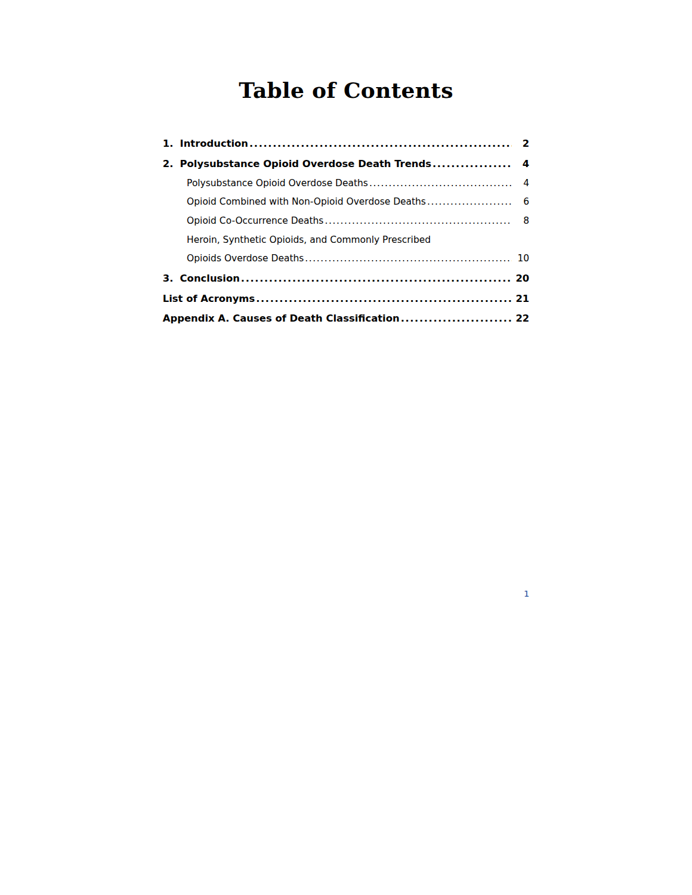Table of Contents
1. Introduction ..................................................................................... 2
2. Polysubstance Opioid Overdose Death Trends ................................... 4
Polysubstance Opioid Overdose Deaths .................................................. 4
Opioid Combined with Non-Opioid Overdose Deaths ................................ 6
Opioid Co-Occurrence Deaths ............................................................. 8
Heroin, Synthetic Opioids, and Commonly Prescribed
Opioids Overdose Deaths .................................................................. 10
3. Conclusion ..................................................................................... 20
List of Acronyms ................................................................................ 21
Appendix A. Causes of Death Classification .......................................... 22
1